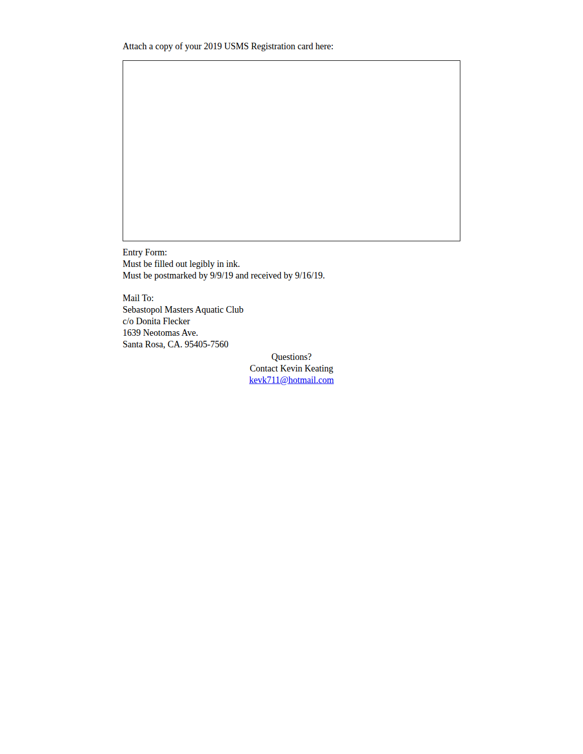Attach a copy of your 2019 USMS Registration card here:
Entry Form:
Must be filled out legibly in ink.
Must be postmarked by 9/9/19 and received by 9/16/19.
Mail To:
Sebastopol Masters Aquatic Club
c/o Donita Flecker
1639 Neotomas Ave.
Santa Rosa, CA. 95405-7560
Questions?
Contact Kevin Keating
kevk711@hotmail.com